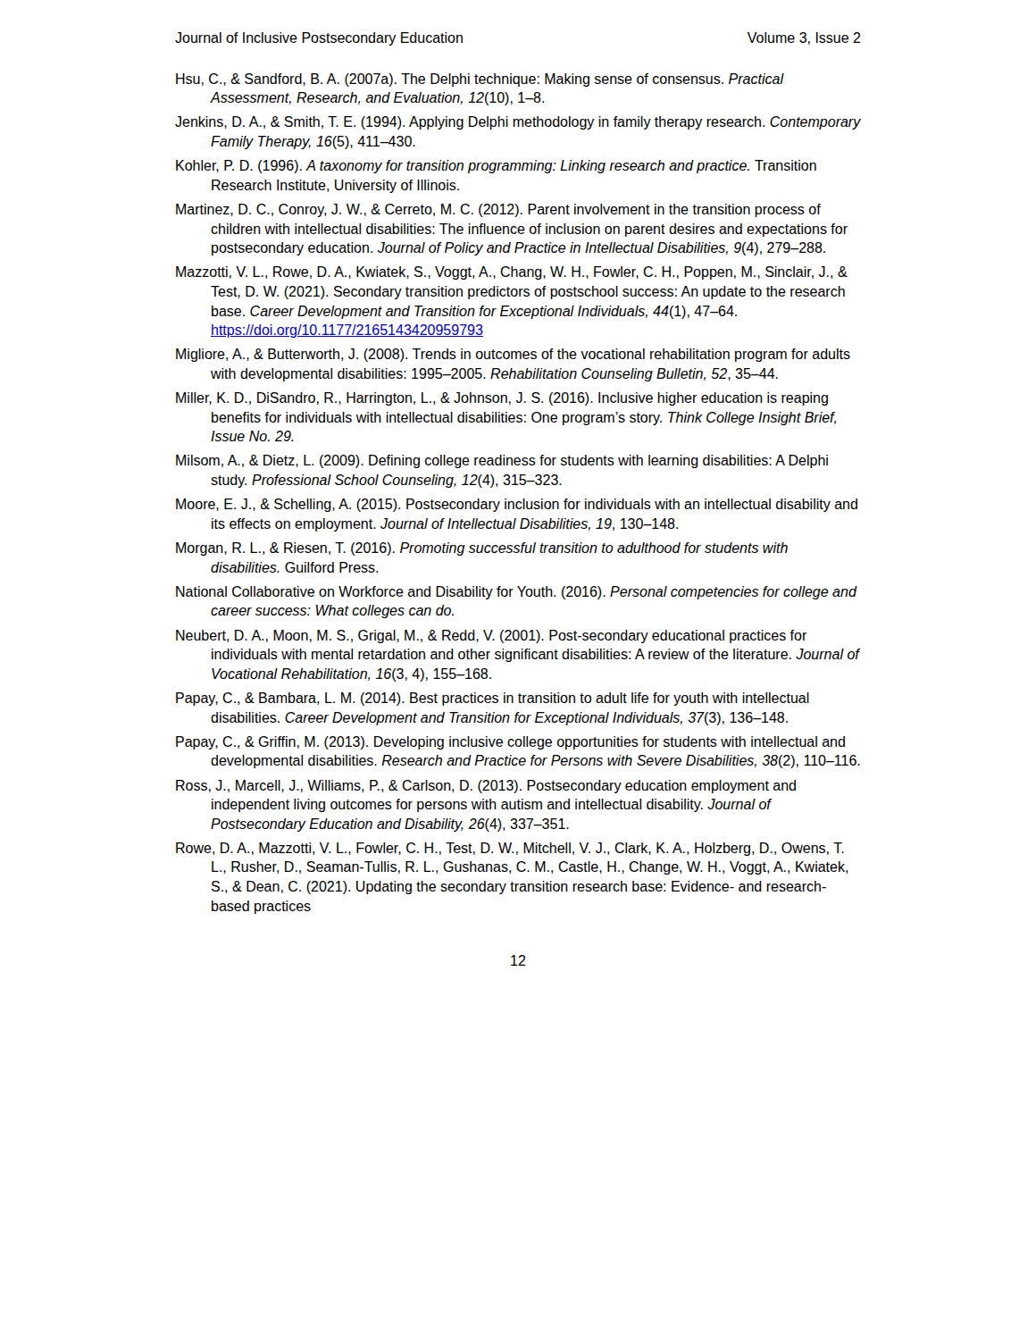Journal of Inclusive Postsecondary Education
Volume 3, Issue 2
References
Hsu, C., & Sandford, B. A. (2007a). The Delphi technique: Making sense of consensus. Practical Assessment, Research, and Evaluation, 12(10), 1–8.
Jenkins, D. A., & Smith, T. E. (1994). Applying Delphi methodology in family therapy research. Contemporary Family Therapy, 16(5), 411–430.
Kohler, P. D. (1996). A taxonomy for transition programming: Linking research and practice. Transition Research Institute, University of Illinois.
Martinez, D. C., Conroy, J. W., & Cerreto, M. C. (2012). Parent involvement in the transition process of children with intellectual disabilities: The influence of inclusion on parent desires and expectations for postsecondary education. Journal of Policy and Practice in Intellectual Disabilities, 9(4), 279–288.
Mazzotti, V. L., Rowe, D. A., Kwiatek, S., Voggt, A., Chang, W. H., Fowler, C. H., Poppen, M., Sinclair, J., & Test, D. W. (2021). Secondary transition predictors of postschool success: An update to the research base. Career Development and Transition for Exceptional Individuals, 44(1), 47–64. https://doi.org/10.1177/2165143420959793
Migliore, A., & Butterworth, J. (2008). Trends in outcomes of the vocational rehabilitation program for adults with developmental disabilities: 1995–2005. Rehabilitation Counseling Bulletin, 52, 35–44.
Miller, K. D., DiSandro, R., Harrington, L., & Johnson, J. S. (2016). Inclusive higher education is reaping benefits for individuals with intellectual disabilities: One program’s story. Think College Insight Brief, Issue No. 29.
Milsom, A., & Dietz, L. (2009). Defining college readiness for students with learning disabilities: A Delphi study. Professional School Counseling, 12(4), 315–323.
Moore, E. J., & Schelling, A. (2015). Postsecondary inclusion for individuals with an intellectual disability and its effects on employment. Journal of Intellectual Disabilities, 19, 130–148.
Morgan, R. L., & Riesen, T. (2016). Promoting successful transition to adulthood for students with disabilities. Guilford Press.
National Collaborative on Workforce and Disability for Youth. (2016). Personal competencies for college and career success: What colleges can do.
Neubert, D. A., Moon, M. S., Grigal, M., & Redd, V. (2001). Post-secondary educational practices for individuals with mental retardation and other significant disabilities: A review of the literature. Journal of Vocational Rehabilitation, 16(3, 4), 155–168.
Papay, C., & Bambara, L. M. (2014). Best practices in transition to adult life for youth with intellectual disabilities. Career Development and Transition for Exceptional Individuals, 37(3), 136–148.
Papay, C., & Griffin, M. (2013). Developing inclusive college opportunities for students with intellectual and developmental disabilities. Research and Practice for Persons with Severe Disabilities, 38(2), 110–116.
Ross, J., Marcell, J., Williams, P., & Carlson, D. (2013). Postsecondary education employment and independent living outcomes for persons with autism and intellectual disability. Journal of Postsecondary Education and Disability, 26(4), 337–351.
Rowe, D. A., Mazzotti, V. L., Fowler, C. H., Test, D. W., Mitchell, V. J., Clark, K. A., Holzberg, D., Owens, T. L., Rusher, D., Seaman-Tullis, R. L., Gushanas, C. M., Castle, H., Change, W. H., Voggt, A., Kwiatek, S., & Dean, C. (2021). Updating the secondary transition research base: Evidence- and research-based practices
12